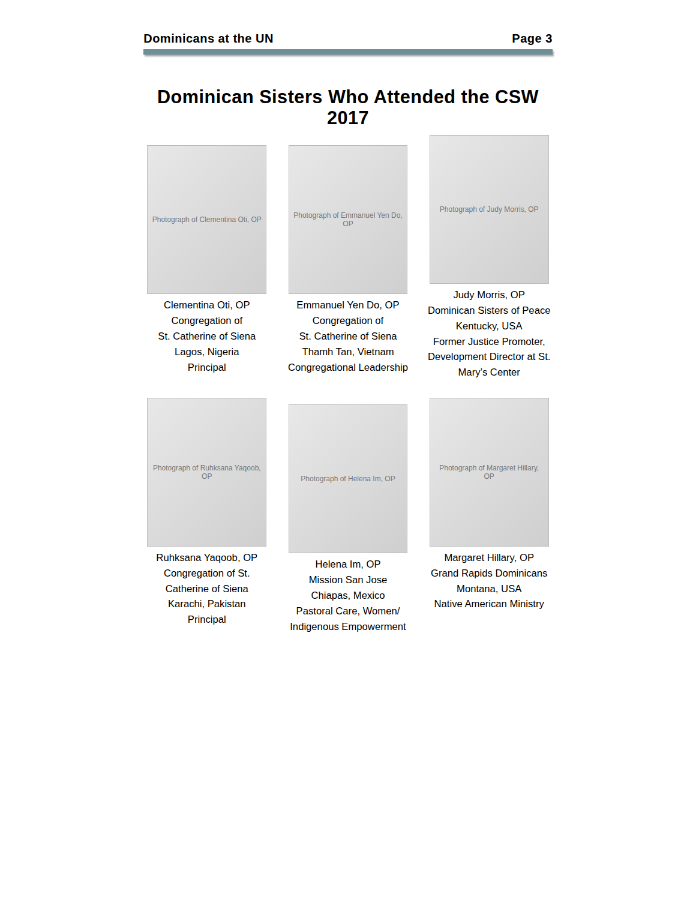Dominicans at the UN
Page 3
Dominican Sisters Who Attended the CSW 2017
Photograph of Clementina Oti, OP
Clementina Oti, OP
Congregation of
St. Catherine of Siena
Lagos, Nigeria
Principal
Photograph of Emmanuel Yen Do, OP
Emmanuel Yen Do, OP
Congregation of
St. Catherine of Siena
Thamh Tan, Vietnam
Congregational Leadership
Photograph of Judy Morris, OP
Judy Morris, OP
Dominican Sisters of Peace
Kentucky, USA
Former Justice Promoter, Development Director at St. Mary’s Center
Photograph of Ruhksana Yaqoob, OP
Ruhksana Yaqoob, OP
Congregation of St. Catherine of Siena
Karachi, Pakistan
Principal
Photograph of Helena Im, OP
Helena Im, OP
Mission San Jose
Chiapas, Mexico
Pastoral Care, Women/ Indigenous Empowerment
Photograph of Margaret Hillary, OP
Margaret Hillary, OP
Grand Rapids Dominicans
Montana, USA
Native American Ministry